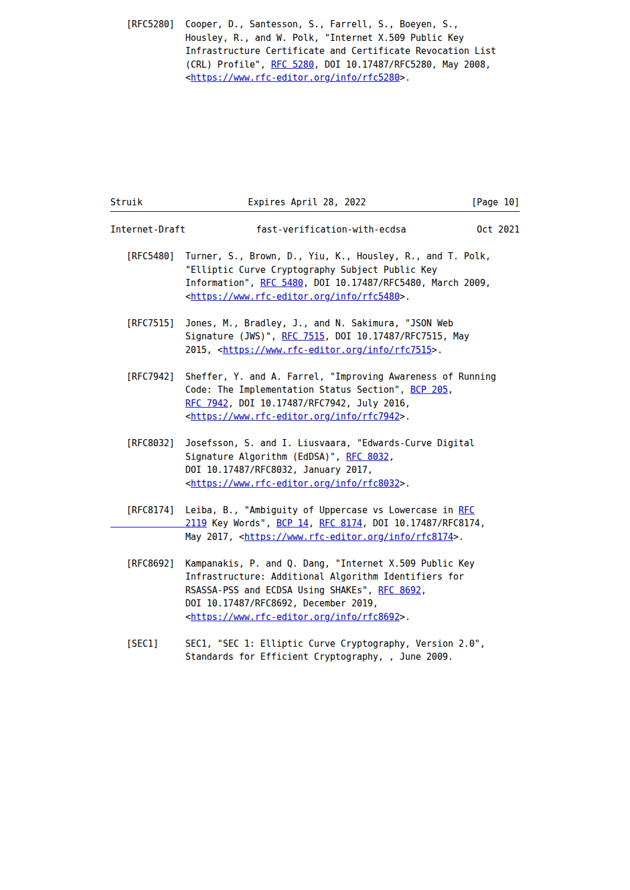[RFC5280]  Cooper, D., Santesson, S., Farrell, S., Boeyen, S.,
              Housley, R., and W. Polk, "Internet X.509 Public Key
              Infrastructure Certificate and Certificate Revocation List
              (CRL) Profile", RFC 5280, DOI 10.17487/RFC5280, May 2008,
              <https://www.rfc-editor.org/info/rfc5280>.
Struik Expires April 28, 2022 [Page 10]
Internet-Draft fast-verification-with-ecdsa Oct 2021
   [RFC5480]  Turner, S., Brown, D., Yiu, K., Housley, R., and T. Polk,
              "Elliptic Curve Cryptography Subject Public Key
              Information", RFC 5480, DOI 10.17487/RFC5480, March 2009,
              <https://www.rfc-editor.org/info/rfc5480>.

   [RFC7515]  Jones, M., Bradley, J., and N. Sakimura, "JSON Web
              Signature (JWS)", RFC 7515, DOI 10.17487/RFC7515, May
              2015, <https://www.rfc-editor.org/info/rfc7515>.

   [RFC7942]  Sheffer, Y. and A. Farrel, "Improving Awareness of Running
              Code: The Implementation Status Section", BCP 205,
              RFC 7942, DOI 10.17487/RFC7942, July 2016,
              <https://www.rfc-editor.org/info/rfc7942>.

   [RFC8032]  Josefsson, S. and I. Liusvaara, "Edwards-Curve Digital
              Signature Algorithm (EdDSA)", RFC 8032,
              DOI 10.17487/RFC8032, January 2017,
              <https://www.rfc-editor.org/info/rfc8032>.

   [RFC8174]  Leiba, B., "Ambiguity of Uppercase vs Lowercase in RFC
              2119 Key Words", BCP 14, RFC 8174, DOI 10.17487/RFC8174,
              May 2017, <https://www.rfc-editor.org/info/rfc8174>.

   [RFC8692]  Kampanakis, P. and Q. Dang, "Internet X.509 Public Key
              Infrastructure: Additional Algorithm Identifiers for
              RSASSA-PSS and ECDSA Using SHAKEs", RFC 8692,
              DOI 10.17487/RFC8692, December 2019,
              <https://www.rfc-editor.org/info/rfc8692>.

   [SEC1]     SEC1, "SEC 1: Elliptic Curve Cryptography, Version 2.0",
              Standards for Efficient Cryptography, , June 2009.